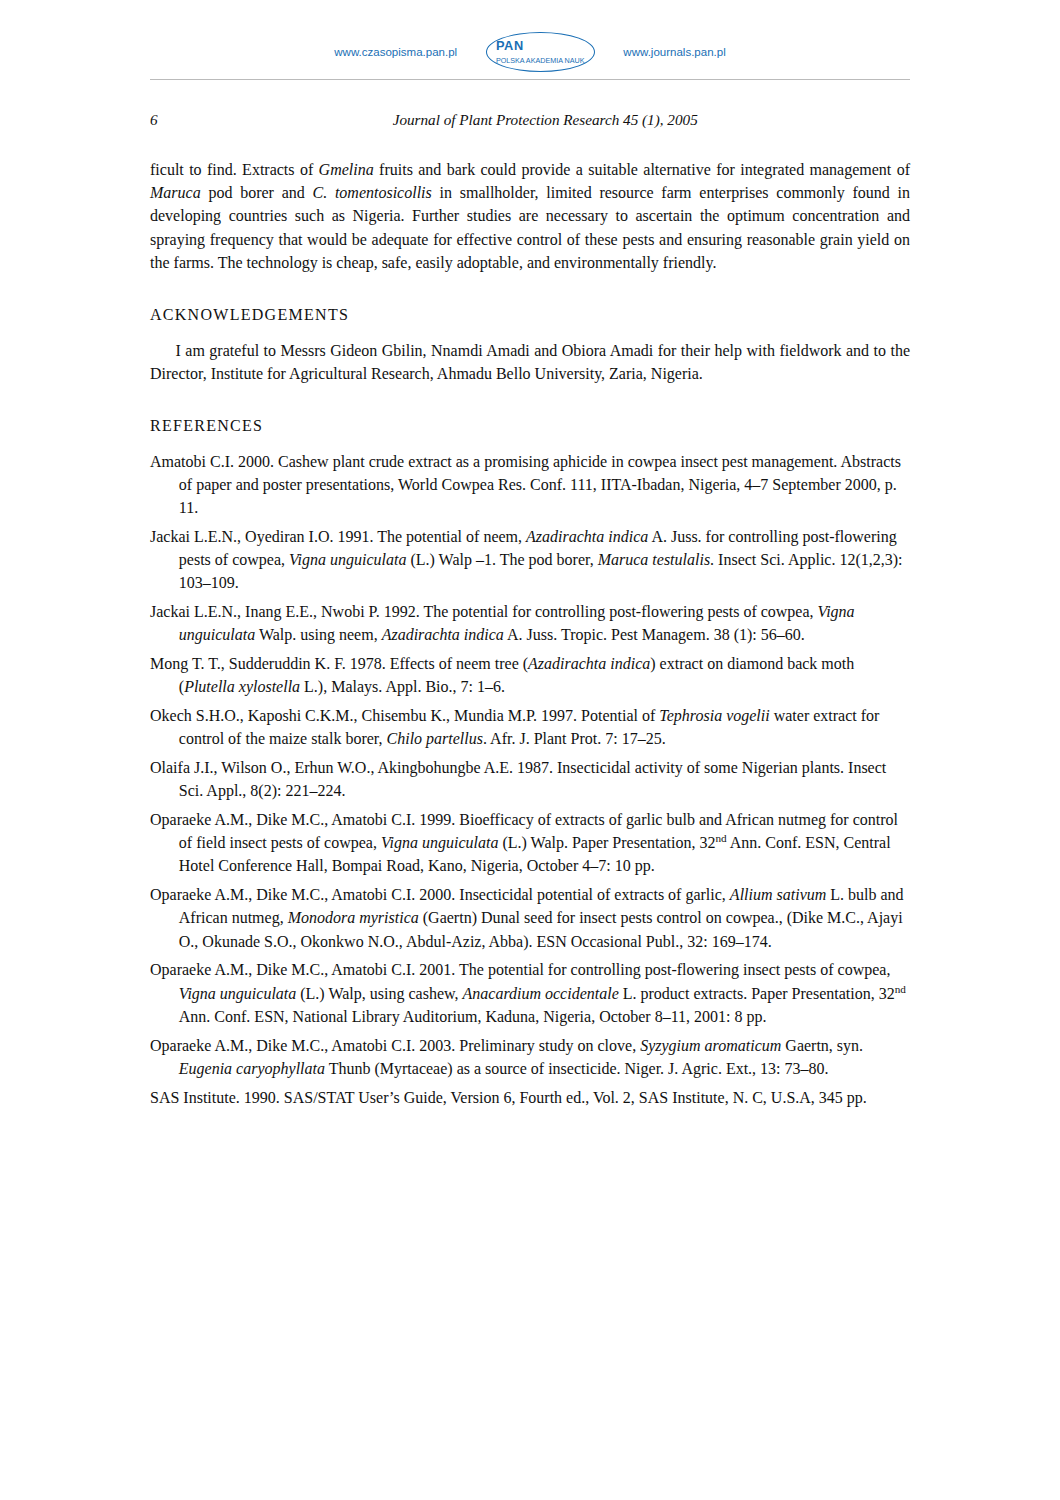www.czasopisma.pan.pl PANPOLSKA AKADEMIA NAUK www.journals.pan.pl
6 Journal of Plant Protection Research 45 (1), 2005
ficult to find. Extracts of Gmelina fruits and bark could provide a suitable alternative for integrated management of Maruca pod borer and C. tomentosicollis in smallholder, limited resource farm enterprises commonly found in developing countries such as Nigeria. Further studies are necessary to ascertain the optimum concentration and spraying frequency that would be adequate for effective control of these pests and ensuring reasonable grain yield on the farms. The technology is cheap, safe, easily adoptable, and environmentally friendly.
ACKNOWLEDGEMENTS
I am grateful to Messrs Gideon Gbilin, Nnamdi Amadi and Obiora Amadi for their help with fieldwork and to the Director, Institute for Agricultural Research, Ahmadu Bello University, Zaria, Nigeria.
REFERENCES
Amatobi C.I. 2000. Cashew plant crude extract as a promising aphicide in cowpea insect pest management. Abstracts of paper and poster presentations, World Cowpea Res. Conf. 111, IITA-Ibadan, Nigeria, 4–7 September 2000, p. 11.
Jackai L.E.N., Oyediran I.O. 1991. The potential of neem, Azadirachta indica A. Juss. for controlling post-flowering pests of cowpea, Vigna unguiculata (L.) Walp –1. The pod borer, Maruca testulalis. Insect Sci. Applic. 12(1,2,3): 103–109.
Jackai L.E.N., Inang E.E., Nwobi P. 1992. The potential for controlling post-flowering pests of cowpea, Vigna unguiculata Walp. using neem, Azadirachta indica A. Juss. Tropic. Pest Managem. 38 (1): 56–60.
Mong T. T., Sudderuddin K. F. 1978. Effects of neem tree (Azadirachta indica) extract on diamond back moth (Plutella xylostella L.), Malays. Appl. Bio., 7: 1–6.
Okech S.H.O., Kaposhi C.K.M., Chisembu K., Mundia M.P. 1997. Potential of Tephrosia vogelii water extract for control of the maize stalk borer, Chilo partellus. Afr. J. Plant Prot. 7: 17–25.
Olaifa J.I., Wilson O., Erhun W.O., Akingbohungbe A.E. 1987. Insecticidal activity of some Nigerian plants. Insect Sci. Appl., 8(2): 221–224.
Oparaeke A.M., Dike M.C., Amatobi C.I. 1999. Bioefficacy of extracts of garlic bulb and African nutmeg for control of field insect pests of cowpea, Vigna unguiculata (L.) Walp. Paper Presentation, 32nd Ann. Conf. ESN, Central Hotel Conference Hall, Bompai Road, Kano, Nigeria, October 4–7: 10 pp.
Oparaeke A.M., Dike M.C., Amatobi C.I. 2000. Insecticidal potential of extracts of garlic, Allium sativum L. bulb and African nutmeg, Monodora myristica (Gaertn) Dunal seed for insect pests control on cowpea., (Dike M.C., Ajayi O., Okunade S.O., Okonkwo N.O., Abdul-Aziz, Abba). ESN Occasional Publ., 32: 169–174.
Oparaeke A.M., Dike M.C., Amatobi C.I. 2001. The potential for controlling post-flowering insect pests of cowpea, Vigna unguiculata (L.) Walp, using cashew, Anacardium occidentale L. product extracts. Paper Presentation, 32nd Ann. Conf. ESN, National Library Auditorium, Kaduna, Nigeria, October 8–11, 2001: 8 pp.
Oparaeke A.M., Dike M.C., Amatobi C.I. 2003. Preliminary study on clove, Syzygium aromaticum Gaertn, syn. Eugenia caryophyllata Thunb (Myrtaceae) as a source of insecticide. Niger. J. Agric. Ext., 13: 73–80.
SAS Institute. 1990. SAS/STAT User’s Guide, Version 6, Fourth ed., Vol. 2, SAS Institute, N. C, U.S.A, 345 pp.